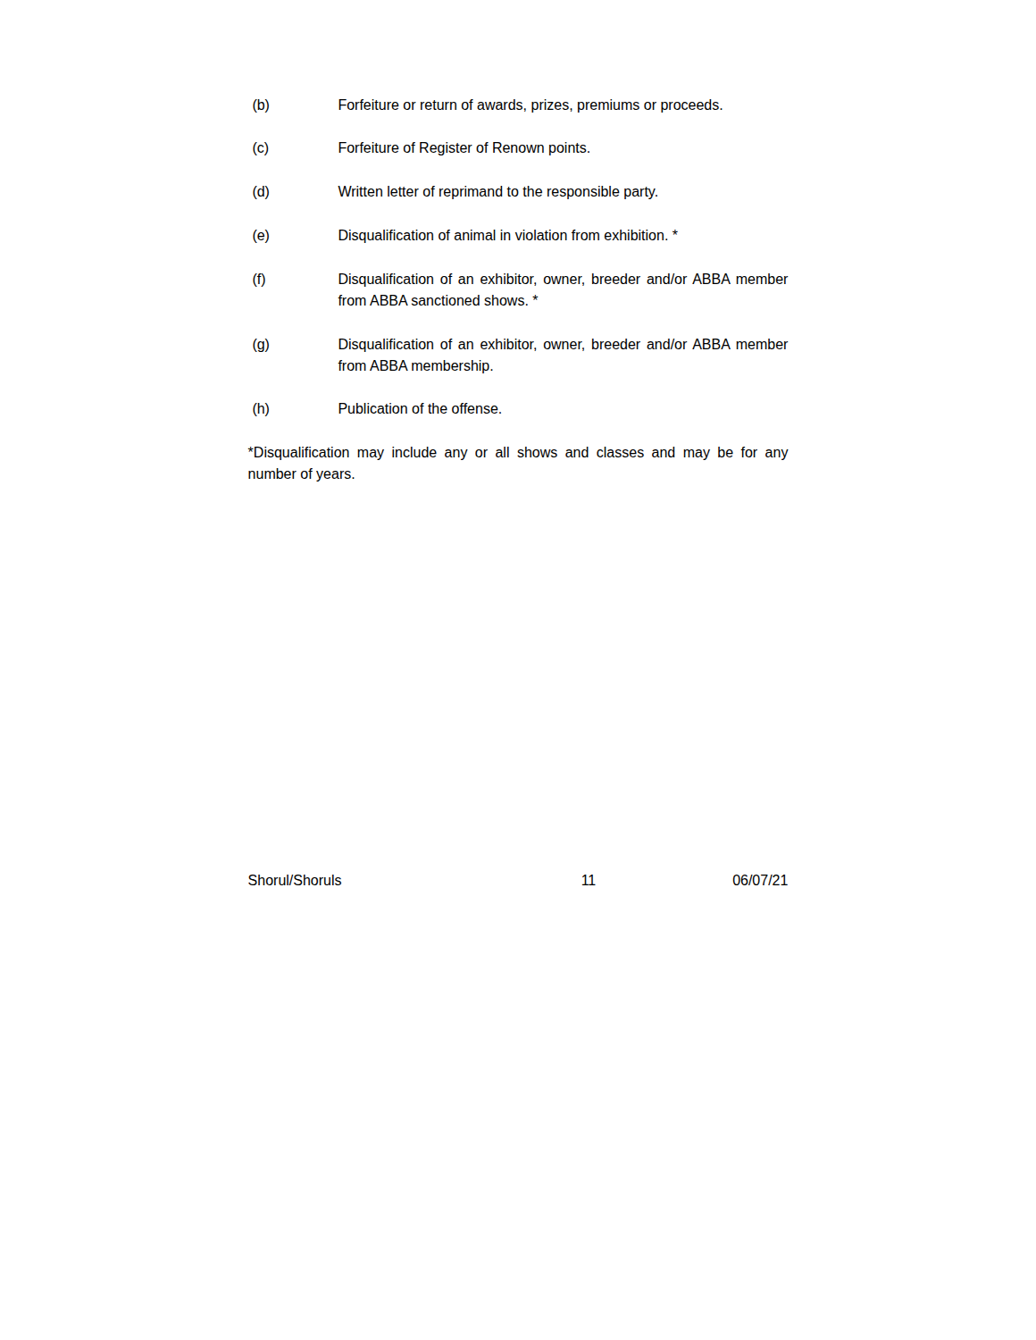(b)
Forfeiture or return of awards, prizes, premiums or proceeds.
(c)
Forfeiture of Register of Renown points.
(d)
Written letter of reprimand to the responsible party.
(e)
Disqualification of animal in violation from exhibition. *
(f)
Disqualification of an exhibitor, owner, breeder and/or ABBA member from ABBA sanctioned shows. *
(g)
Disqualification of an exhibitor, owner, breeder and/or ABBA member from ABBA membership.
(h)
Publication of the offense.
*Disqualification may include any or all shows and classes and may be for any number of years.
Shorul/Shoruls
11
06/07/21